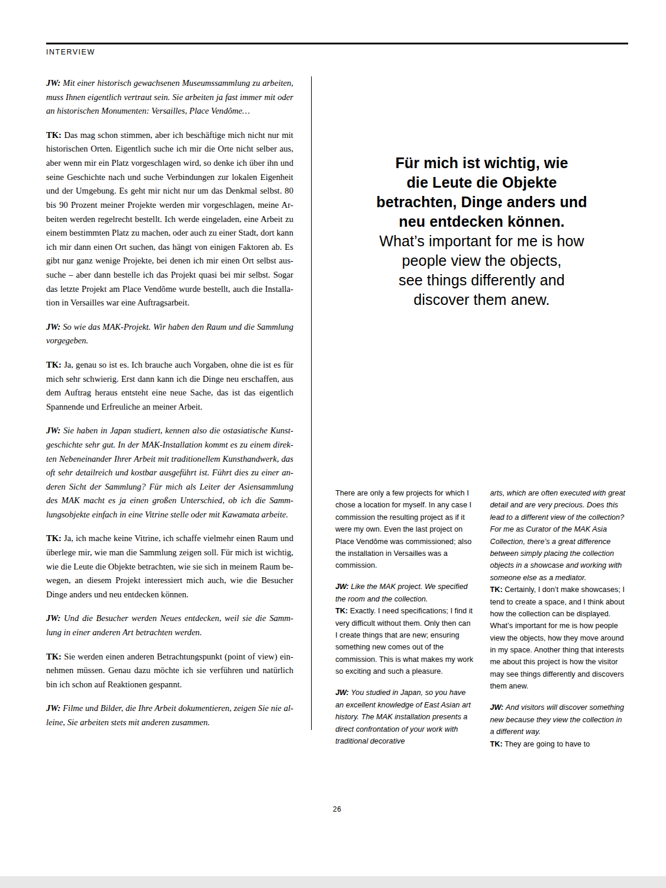Interview
JW: Mit einer historisch gewachsenen Museumssammlung zu arbeiten, muss Ihnen eigentlich vertraut sein. Sie arbeiten ja fast immer mit oder an historischen Monumenten: Versailles, Place Vendôme…
TK: Das mag schon stimmen, aber ich beschäftige mich nicht nur mit historischen Orten. Eigentlich suche ich mir die Orte nicht selber aus, aber wenn mir ein Platz vorgeschlagen wird, so denke ich über ihn und seine Geschichte nach und suche Verbindungen zur lokalen Eigenheit und der Umgebung. Es geht mir nicht nur um das Denkmal selbst. 80 bis 90 Prozent meiner Projekte werden mir vorgeschlagen, meine Arbeiten werden regelrecht bestellt. Ich werde eingeladen, eine Arbeit zu einem bestimmten Platz zu machen, oder auch zu einer Stadt, dort kann ich mir dann einen Ort suchen, das hängt von einigen Faktoren ab. Es gibt nur ganz wenige Projekte, bei denen ich mir einen Ort selbst aussuche – aber dann bestelle ich das Projekt quasi bei mir selbst. Sogar das letzte Projekt am Place Vendôme wurde bestellt, auch die Installation in Versailles war eine Auftragsarbeit.
JW: So wie das MAK-Projekt. Wir haben den Raum und die Sammlung vorgegeben.
TK: Ja, genau so ist es. Ich brauche auch Vorgaben, ohne die ist es für mich sehr schwierig. Erst dann kann ich die Dinge neu erschaffen, aus dem Auftrag heraus entsteht eine neue Sache, das ist das eigentlich Spannende und Erfreuliche an meiner Arbeit.
JW: Sie haben in Japan studiert, kennen also die ostasiatische Kunstgeschichte sehr gut. In der MAK-Installation kommt es zu einem direkten Nebeneinander Ihrer Arbeit mit traditionellem Kunsthandwerk, das oft sehr detailreich und kostbar ausgeführt ist. Führt dies zu einer anderen Sicht der Sammlung? Für mich als Leiter der Asiensammlung des MAK macht es ja einen großen Unterschied, ob ich die Sammlungsobjekte einfach in eine Vitrine stelle oder mit Kawamata arbeite.
TK: Ja, ich mache keine Vitrine, ich schaffe vielmehr einen Raum und überlege mir, wie man die Sammlung zeigen soll. Für mich ist wichtig, wie die Leute die Objekte betrachten, wie sie sich in meinem Raum bewegen, an diesem Projekt interessiert mich auch, wie die Besucher Dinge anders und neu entdecken können.
JW: Und die Besucher werden Neues entdecken, weil sie die Sammlung in einer anderen Art betrachten werden.
TK: Sie werden einen anderen Betrachtungspunkt (point of view) einnehmen müssen. Genau dazu möchte ich sie verführen und natürlich bin ich schon auf Reaktionen gespannt.
JW: Filme und Bilder, die Ihre Arbeit dokumentieren, zeigen Sie nie alleine, Sie arbeiten stets mit anderen zusammen.
Für mich ist wichtig, wie
die Leute die Objekte
betrachten, Dinge anders und
neu entdecken können.
What’s important for me is how
people view the objects,
see things differently and
discover them anew.
There are only a few projects for which I chose a location for myself. In any case I commission the resulting project as if it were my own. Even the last project on Place Vendôme was commissioned; also the installation in Versailles was a commission.
JW: Like the MAK project. We specified the room and the collection.
TK: Exactly. I need specifications; I find it very difficult without them. Only then can I create things that are new; ensuring something new comes out of the commission. This is what makes my work so exciting and such a pleasure.
JW: You studied in Japan, so you have an excellent knowledge of East Asian art history. The MAK installation presents a direct confrontation of your work with traditional decorative
arts, which are often executed with great detail and are very precious. Does this lead to a different view of the collection? For me as Curator of the MAK Asia Collection, there’s a great difference between simply placing the collection objects in a showcase and working with someone else as a mediator.
TK: Certainly, I don’t make showcases; I tend to create a space, and I think about how the collection can be displayed. What’s important for me is how people view the objects, how they move around in my space. Another thing that interests me about this project is how the visitor may see things differently and discovers them anew.
JW: And visitors will discover something new because they view the collection in a different way.
TK: They are going to have to
26